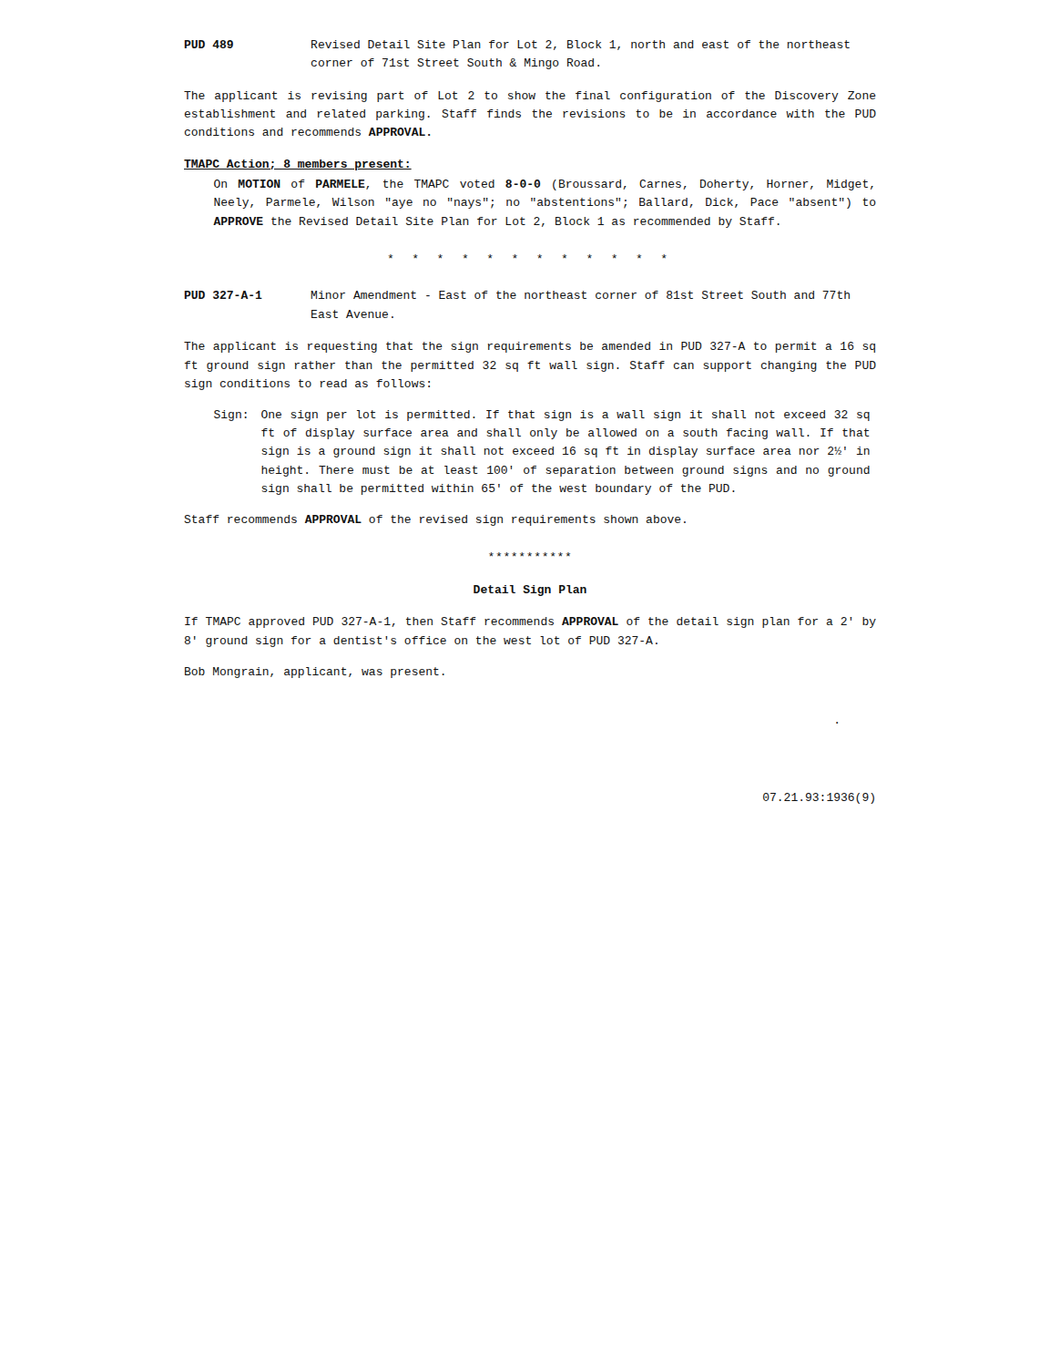PUD 489
Revised Detail Site Plan for Lot 2, Block 1, north and east of the northeast corner of 71st Street South & Mingo Road.
The applicant is revising part of Lot 2 to show the final configuration of the Discovery Zone establishment and related parking. Staff finds the revisions to be in accordance with the PUD conditions and recommends APPROVAL.
TMAPC Action; 8 members present:
On MOTION of PARMELE, the TMAPC voted 8-0-0 (Broussard, Carnes, Doherty, Horner, Midget, Neely, Parmele, Wilson "aye no "nays"; no "abstentions"; Ballard, Dick, Pace "absent") to APPROVE the Revised Detail Site Plan for Lot 2, Block 1 as recommended by Staff.
* * * * * * * * * * * *
PUD 327-A-1
Minor Amendment - East of the northeast corner of 81st Street South and 77th East Avenue.
The applicant is requesting that the sign requirements be amended in PUD 327-A to permit a 16 sq ft ground sign rather than the permitted 32 sq ft wall sign. Staff can support changing the PUD sign conditions to read as follows:
Sign:
One sign per lot is permitted. If that sign is a wall sign it shall not exceed 32 sq ft of display surface area and shall only be allowed on a south facing wall. If that sign is a ground sign it shall not exceed 16 sq ft in display surface area nor 2½' in height. There must be at least 100' of separation between ground signs and no ground sign shall be permitted within 65' of the west boundary of the PUD.
Staff recommends APPROVAL of the revised sign requirements shown above.
***********
Detail Sign Plan
If TMAPC approved PUD 327-A-1, then Staff recommends APPROVAL of the detail sign plan for a 2' by 8' ground sign for a dentist's office on the west lot of PUD 327-A.
Bob Mongrain, applicant, was present.
.
07.21.93:1936(9)